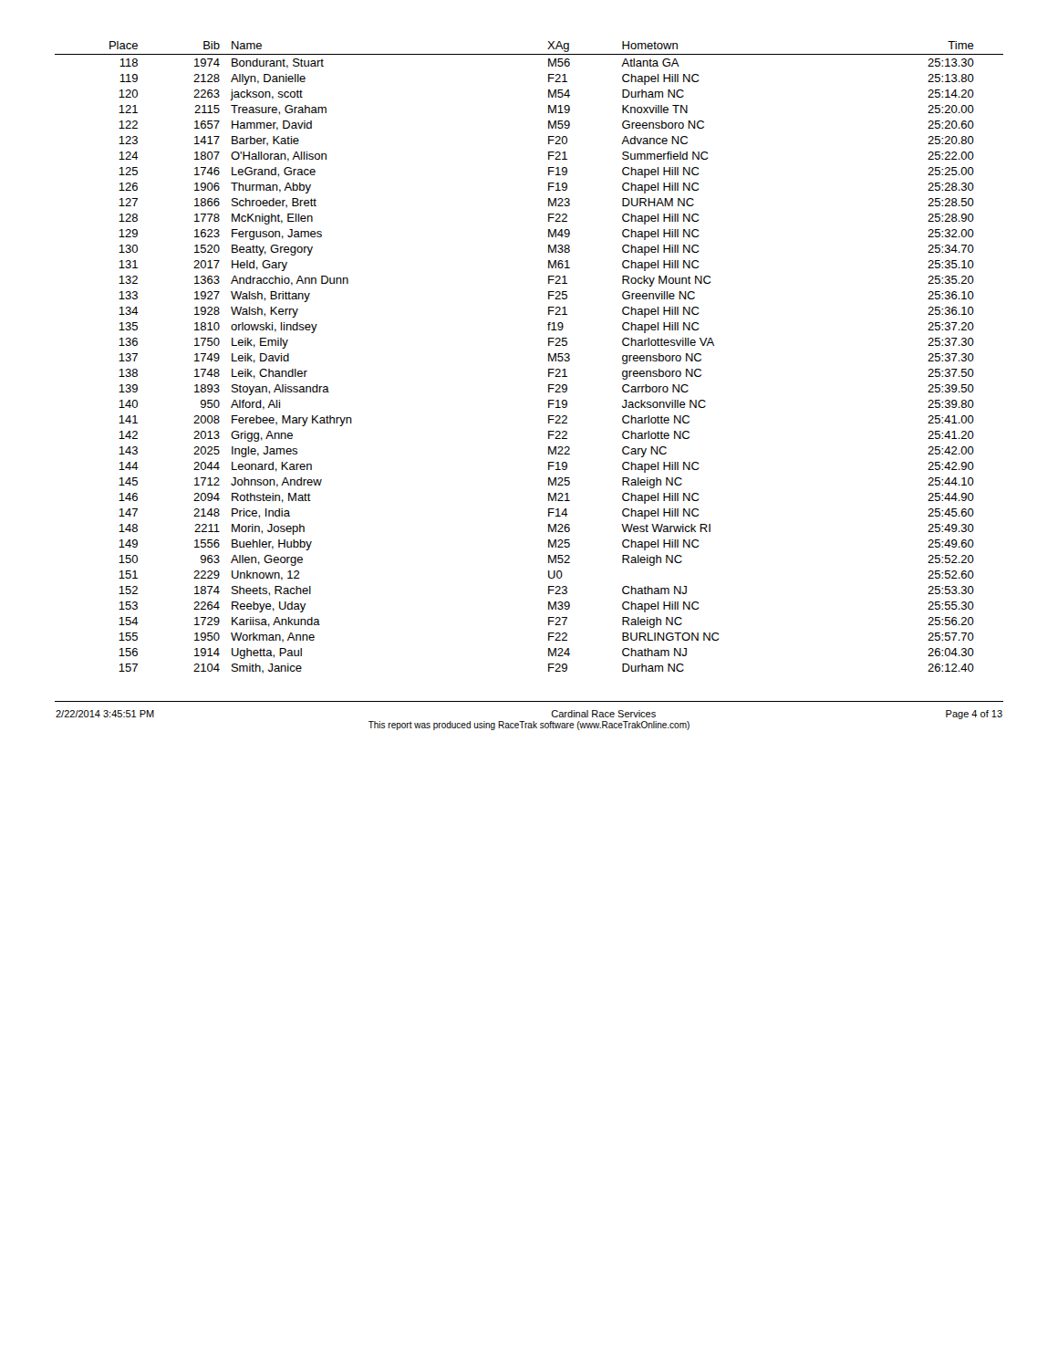| Place | Bib | Name | | XAg | Hometown | Time | |
| --- | --- | --- | --- | --- | --- | --- | --- |
| 118 | 1974 | Bondurant, Stuart | | M56 | Atlanta GA | 25:13.30 | |
| 119 | 2128 | Allyn, Danielle | | F21 | Chapel Hill NC | 25:13.80 | |
| 120 | 2263 | jackson, scott | | M54 | Durham NC | 25:14.20 | |
| 121 | 2115 | Treasure, Graham | | M19 | Knoxville TN | 25:20.00 | |
| 122 | 1657 | Hammer, David | | M59 | Greensboro NC | 25:20.60 | |
| 123 | 1417 | Barber, Katie | | F20 | Advance NC | 25:20.80 | |
| 124 | 1807 | O'Halloran, Allison | | F21 | Summerfield NC | 25:22.00 | |
| 125 | 1746 | LeGrand, Grace | | F19 | Chapel Hill NC | 25:25.00 | |
| 126 | 1906 | Thurman, Abby | | F19 | Chapel Hill NC | 25:28.30 | |
| 127 | 1866 | Schroeder, Brett | | M23 | DURHAM NC | 25:28.50 | |
| 128 | 1778 | McKnight, Ellen | | F22 | Chapel Hill NC | 25:28.90 | |
| 129 | 1623 | Ferguson, James | | M49 | Chapel Hill NC | 25:32.00 | |
| 130 | 1520 | Beatty, Gregory | | M38 | Chapel Hill NC | 25:34.70 | |
| 131 | 2017 | Held, Gary | | M61 | Chapel Hill NC | 25:35.10 | |
| 132 | 1363 | Andracchio, Ann Dunn | | F21 | Rocky Mount NC | 25:35.20 | |
| 133 | 1927 | Walsh, Brittany | | F25 | Greenville NC | 25:36.10 | |
| 134 | 1928 | Walsh, Kerry | | F21 | Chapel Hill NC | 25:36.10 | |
| 135 | 1810 | orlowski, lindsey | | f19 | Chapel Hill NC | 25:37.20 | |
| 136 | 1750 | Leik, Emily | | F25 | Charlottesville VA | 25:37.30 | |
| 137 | 1749 | Leik, David | | M53 | greensboro NC | 25:37.30 | |
| 138 | 1748 | Leik, Chandler | | F21 | greensboro NC | 25:37.50 | |
| 139 | 1893 | Stoyan, Alissandra | | F29 | Carrboro NC | 25:39.50 | |
| 140 | 950 | Alford, Ali | | F19 | Jacksonville NC | 25:39.80 | |
| 141 | 2008 | Ferebee, Mary Kathryn | | F22 | Charlotte NC | 25:41.00 | |
| 142 | 2013 | Grigg, Anne | | F22 | Charlotte NC | 25:41.20 | |
| 143 | 2025 | Ingle, James | | M22 | Cary NC | 25:42.00 | |
| 144 | 2044 | Leonard, Karen | | F19 | Chapel Hill NC | 25:42.90 | |
| 145 | 1712 | Johnson, Andrew | | M25 | Raleigh NC | 25:44.10 | |
| 146 | 2094 | Rothstein, Matt | | M21 | Chapel Hill NC | 25:44.90 | |
| 147 | 2148 | Price, India | | F14 | Chapel Hill NC | 25:45.60 | |
| 148 | 2211 | Morin, Joseph | | M26 | West Warwick RI | 25:49.30 | |
| 149 | 1556 | Buehler, Hubby | | M25 | Chapel Hill NC | 25:49.60 | |
| 150 | 963 | Allen, George | | M52 | Raleigh NC | 25:52.20 | |
| 151 | 2229 | Unknown, 12 | | U0 | | 25:52.60 | |
| 152 | 1874 | Sheets, Rachel | | F23 | Chatham NJ | 25:53.30 | |
| 153 | 2264 | Reebye, Uday | | M39 | Chapel Hill NC | 25:55.30 | |
| 154 | 1729 | Kariisa, Ankunda | | F27 | Raleigh NC | 25:56.20 | |
| 155 | 1950 | Workman, Anne | | F22 | BURLINGTON NC | 25:57.70 | |
| 156 | 1914 | Ughetta, Paul | | M24 | Chatham NJ | 26:04.30 | |
| 157 | 2104 | Smith, Janice | | F29 | Durham NC | 26:12.40 | |
| 2/22/2014 3:45:51 PM | Cardinal Race Services | Page 4 of 13 |
This report was produced using RaceTrak software (www.RaceTrakOnline.com)